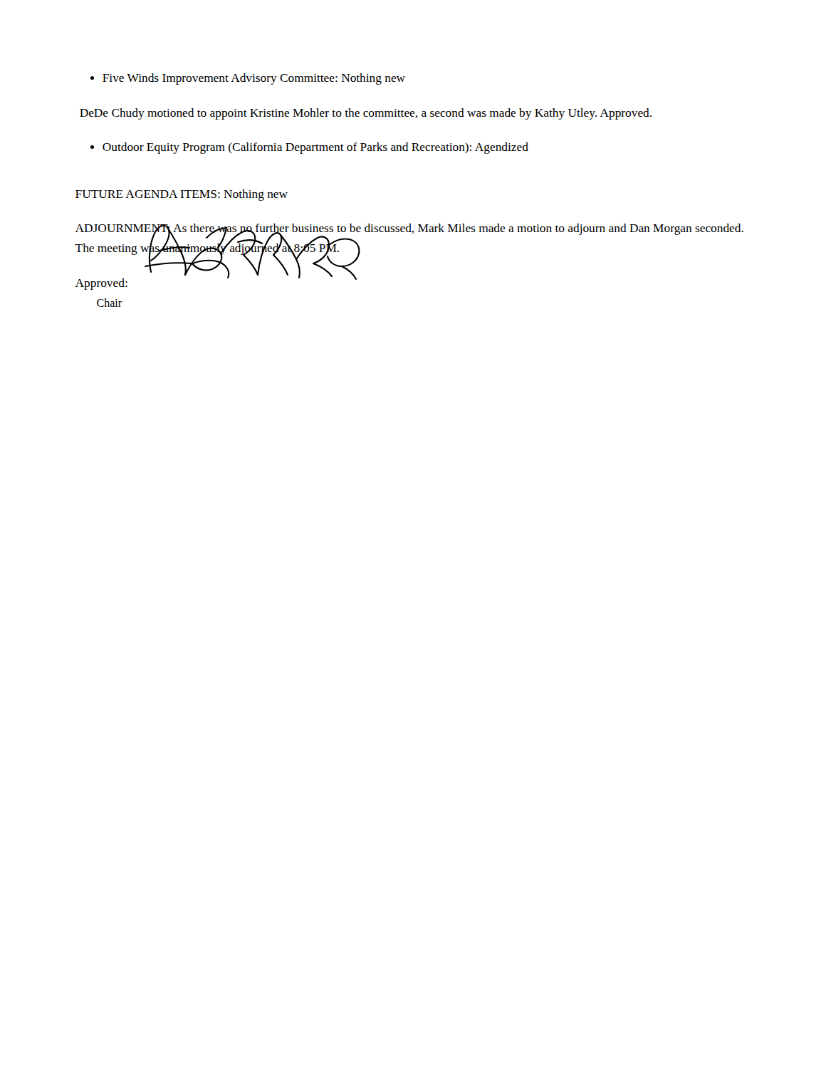Five Winds Improvement Advisory Committee: Nothing new
DeDe Chudy motioned to appoint Kristine Mohler to the committee, a second was made by Kathy Utley. Approved.
Outdoor Equity Program (California Department of Parks and Recreation): Agendized
FUTURE AGENDA ITEMS: Nothing new
ADJOURNMENT: As there was no further business to be discussed, Mark Miles made a motion to adjourn and Dan Morgan seconded. The meeting was unanimously adjourned at 8:05 PM.
Approved:
Chair